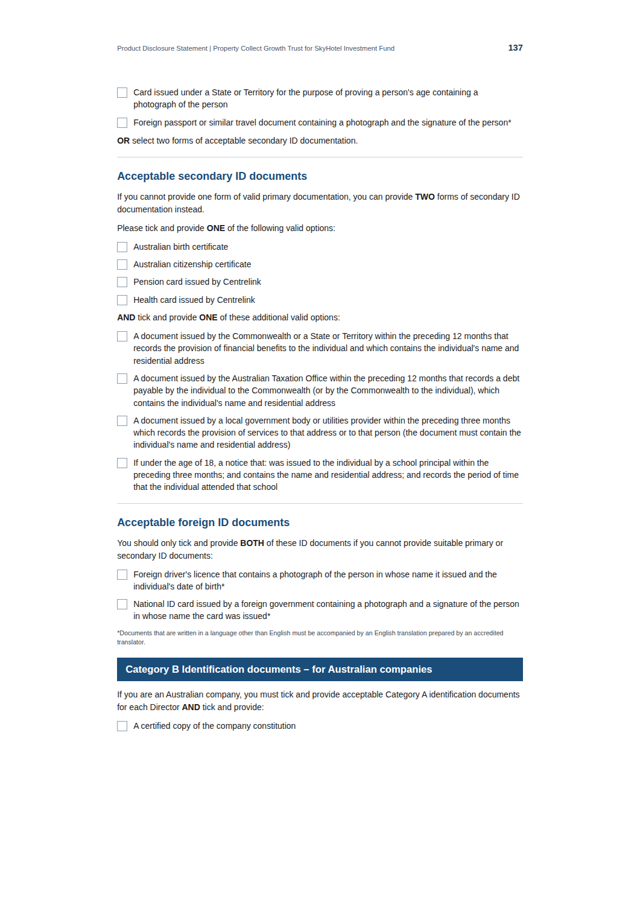Product Disclosure Statement | Property Collect Growth Trust for SkyHotel Investment Fund 137
Card issued under a State or Territory for the purpose of proving a person's age containing a photograph of the person
Foreign passport or similar travel document containing a photograph and the signature of the person*
OR select two forms of acceptable secondary ID documentation.
Acceptable secondary ID documents
If you cannot provide one form of valid primary documentation, you can provide TWO forms of secondary ID documentation instead.
Please tick and provide ONE of the following valid options:
Australian birth certificate
Australian citizenship certificate
Pension card issued by Centrelink
Health card issued by Centrelink
AND tick and provide ONE of these additional valid options:
A document issued by the Commonwealth or a State or Territory within the preceding 12 months that records the provision of financial benefits to the individual and which contains the individual's name and residential address
A document issued by the Australian Taxation Office within the preceding 12 months that records a debt payable by the individual to the Commonwealth (or by the Commonwealth to the individual), which contains the individual's name and residential address
A document issued by a local government body or utilities provider within the preceding three months which records the provision of services to that address or to that person (the document must contain the individual's name and residential address)
If under the age of 18, a notice that: was issued to the individual by a school principal within the preceding three months; and contains the name and residential address; and records the period of time that the individual attended that school
Acceptable foreign ID documents
You should only tick and provide BOTH of these ID documents if you cannot provide suitable primary or secondary ID documents:
Foreign driver's licence that contains a photograph of the person in whose name it issued and the individual's date of birth*
National ID card issued by a foreign government containing a photograph and a signature of the person in whose name the card was issued*
*Documents that are written in a language other than English must be accompanied by an English translation prepared by an accredited translator.
Category B Identification documents – for Australian companies
If you are an Australian company, you must tick and provide acceptable Category A identification documents for each Director AND tick and provide:
A certified copy of the company constitution